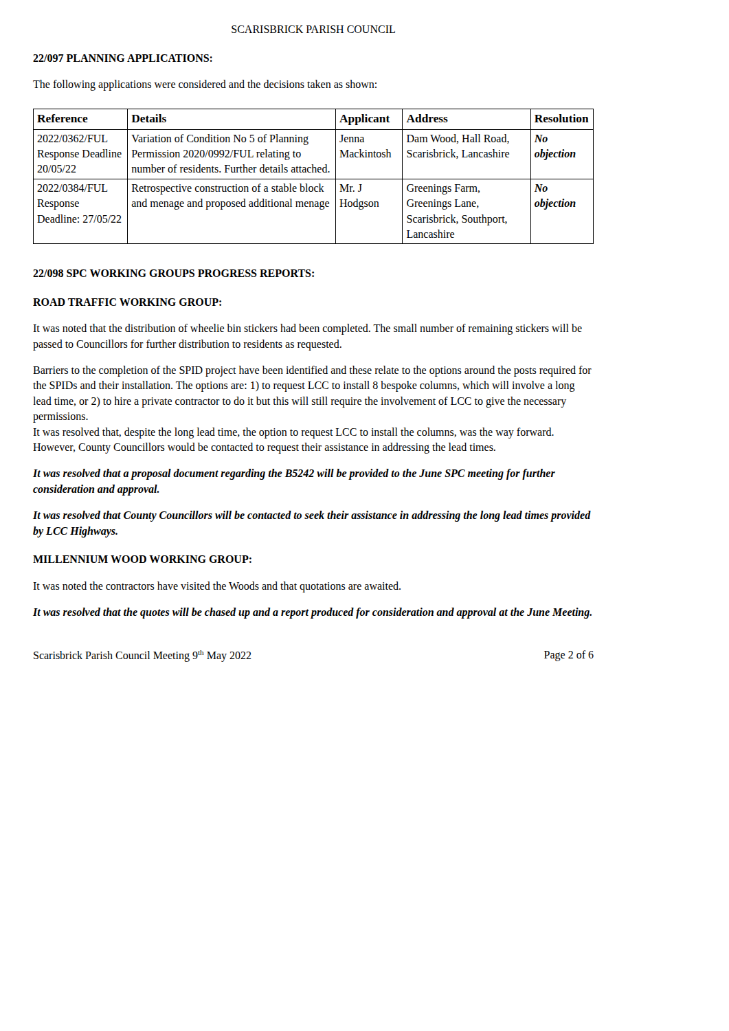SCARISBRICK PARISH COUNCIL
22/097 PLANNING APPLICATIONS:
The following applications were considered and the decisions taken as shown:
| Reference | Details | Applicant | Address | Resolution |
| --- | --- | --- | --- | --- |
| 2022/0362/FUL Response Deadline 20/05/22 | Variation of Condition No 5 of Planning Permission 2020/0992/FUL relating to number of residents. Further details attached. | Jenna Mackintosh | Dam Wood, Hall Road, Scarisbrick, Lancashire | No objection |
| 2022/0384/FUL Response Deadline: 27/05/22 | Retrospective construction of a stable block and menage and proposed additional menage | Mr. J Hodgson | Greenings Farm, Greenings Lane, Scarisbrick, Southport, Lancashire | No objection |
22/098 SPC WORKING GROUPS PROGRESS REPORTS:
ROAD TRAFFIC WORKING GROUP:
It was noted that the distribution of wheelie bin stickers had been completed. The small number of remaining stickers will be passed to Councillors for further distribution to residents as requested.
Barriers to the completion of the SPID project have been identified and these relate to the options around the posts required for the SPIDs and their installation. The options are: 1) to request LCC to install 8 bespoke columns, which will involve a long lead time, or 2) to hire a private contractor to do it but this will still require the involvement of LCC to give the necessary permissions.
It was resolved that, despite the long lead time, the option to request LCC to install the columns, was the way forward. However, County Councillors would be contacted to request their assistance in addressing the lead times.
It was resolved that a proposal document regarding the B5242 will be provided to the June SPC meeting for further consideration and approval.
It was resolved that County Councillors will be contacted to seek their assistance in addressing the long lead times provided by LCC Highways.
MILLENNIUM WOOD WORKING GROUP:
It was noted the contractors have visited the Woods and that quotations are awaited.
It was resolved that the quotes will be chased up and a report produced for consideration and approval at the June Meeting.
Scarisbrick Parish Council Meeting 9th May 2022 Page 2 of 6